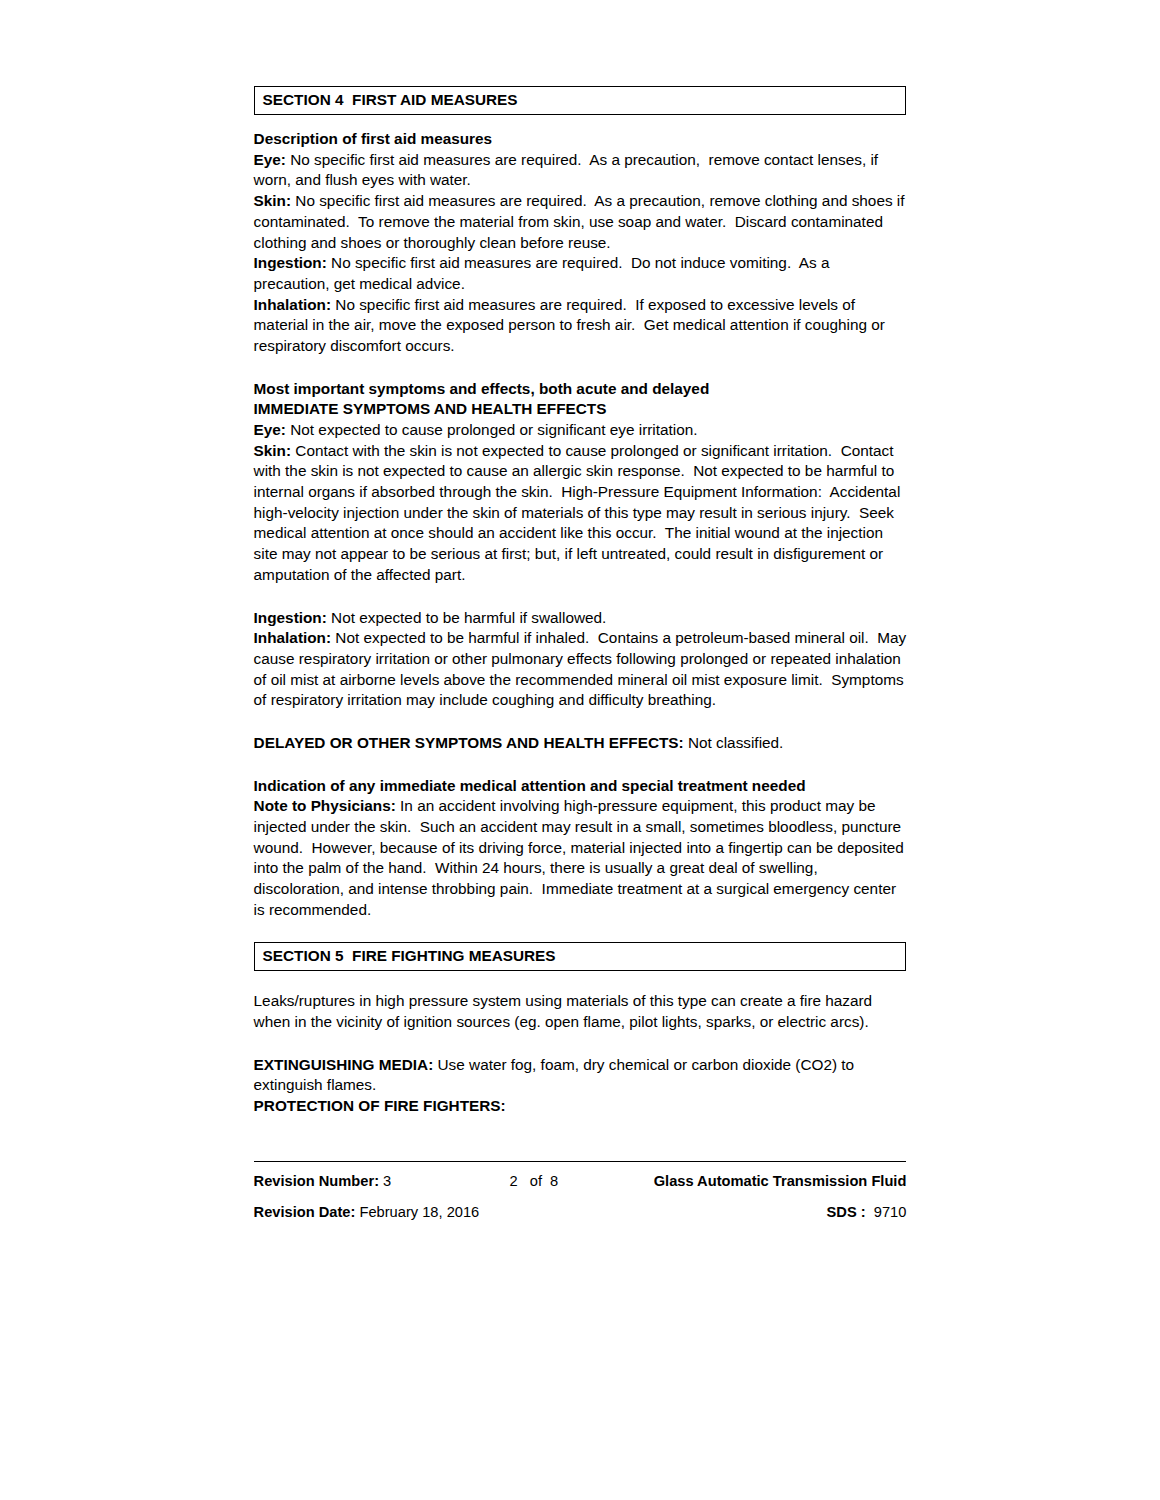SECTION 4 FIRST AID MEASURES
Description of first aid measures
Eye: No specific first aid measures are required. As a precaution, remove contact lenses, if worn, and flush eyes with water.
Skin: No specific first aid measures are required. As a precaution, remove clothing and shoes if contaminated. To remove the material from skin, use soap and water. Discard contaminated clothing and shoes or thoroughly clean before reuse.
Ingestion: No specific first aid measures are required. Do not induce vomiting. As a precaution, get medical advice.
Inhalation: No specific first aid measures are required. If exposed to excessive levels of material in the air, move the exposed person to fresh air. Get medical attention if coughing or respiratory discomfort occurs.
Most important symptoms and effects, both acute and delayed
IMMEDIATE SYMPTOMS AND HEALTH EFFECTS
Eye: Not expected to cause prolonged or significant eye irritation.
Skin: Contact with the skin is not expected to cause prolonged or significant irritation. Contact with the skin is not expected to cause an allergic skin response. Not expected to be harmful to internal organs if absorbed through the skin. High-Pressure Equipment Information: Accidental high-velocity injection under the skin of materials of this type may result in serious injury. Seek medical attention at once should an accident like this occur. The initial wound at the injection site may not appear to be serious at first; but, if left untreated, could result in disfigurement or amputation of the affected part.
Ingestion: Not expected to be harmful if swallowed.
Inhalation: Not expected to be harmful if inhaled. Contains a petroleum-based mineral oil. May cause respiratory irritation or other pulmonary effects following prolonged or repeated inhalation of oil mist at airborne levels above the recommended mineral oil mist exposure limit. Symptoms of respiratory irritation may include coughing and difficulty breathing.
DELAYED OR OTHER SYMPTOMS AND HEALTH EFFECTS: Not classified.
Indication of any immediate medical attention and special treatment needed
Note to Physicians: In an accident involving high-pressure equipment, this product may be injected under the skin. Such an accident may result in a small, sometimes bloodless, puncture wound. However, because of its driving force, material injected into a fingertip can be deposited into the palm of the hand. Within 24 hours, there is usually a great deal of swelling, discoloration, and intense throbbing pain. Immediate treatment at a surgical emergency center is recommended.
SECTION 5 FIRE FIGHTING MEASURES
Leaks/ruptures in high pressure system using materials of this type can create a fire hazard when in the vicinity of ignition sources (eg. open flame, pilot lights, sparks, or electric arcs).
EXTINGUISHING MEDIA: Use water fog, foam, dry chemical or carbon dioxide (CO2) to extinguish flames.
PROTECTION OF FIRE FIGHTERS:
Revision Number: 3
2 of 8
Glass Automatic Transmission Fluid
Revision Date: February 18, 2016
SDS : 9710